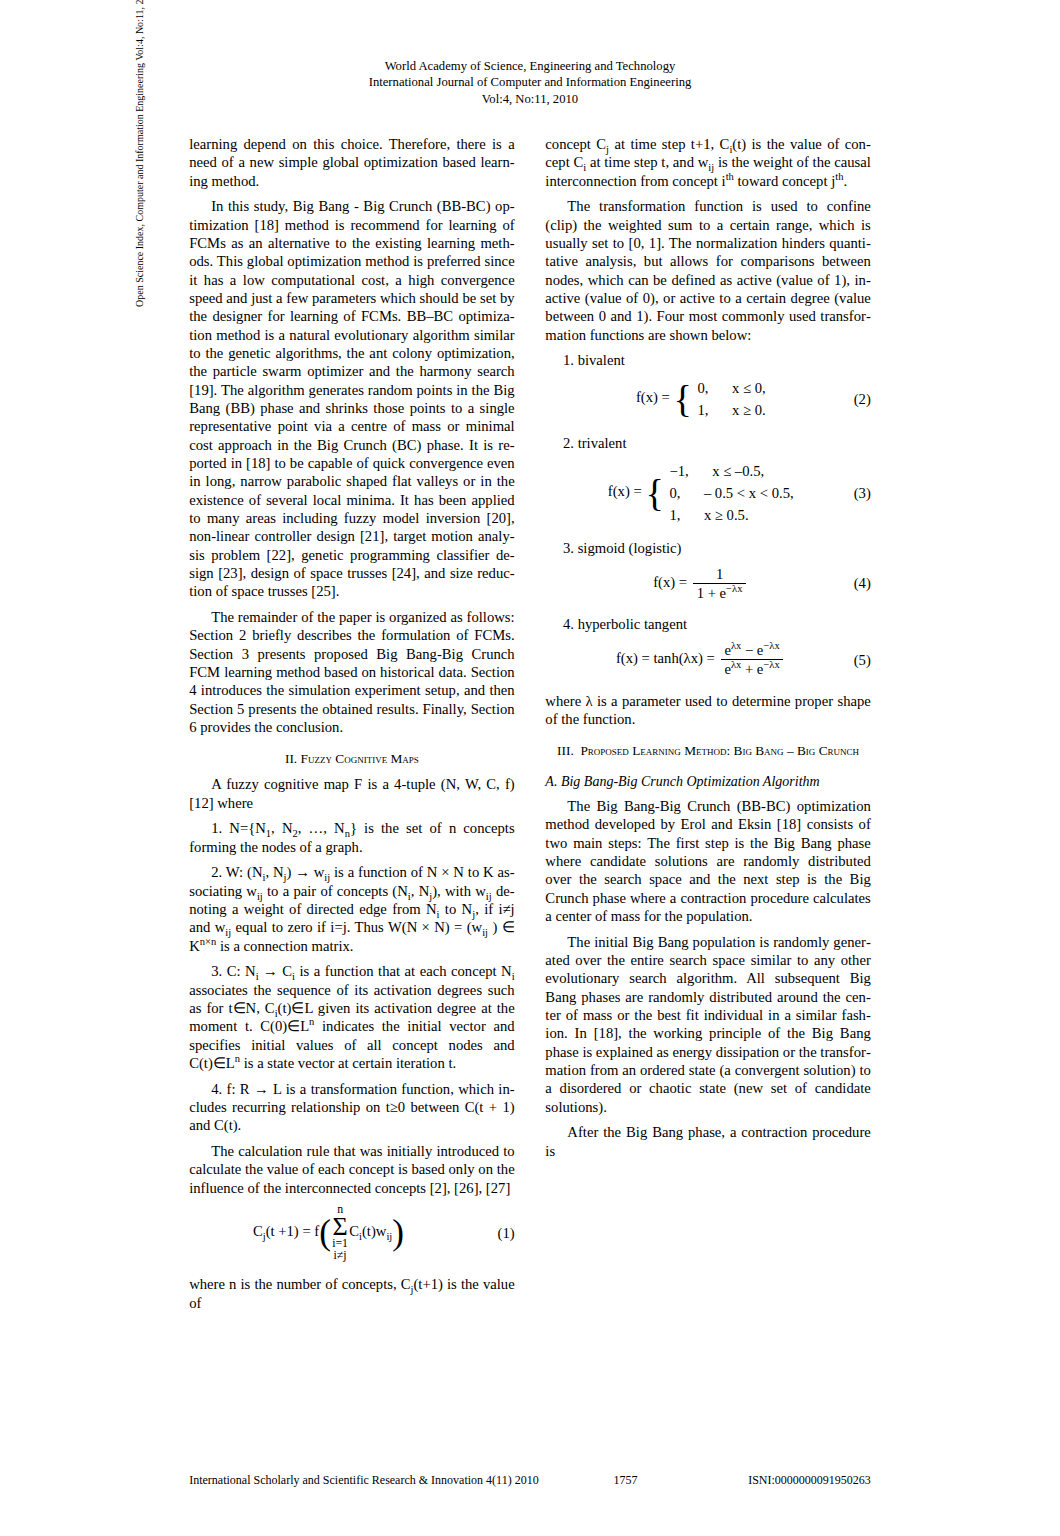Open Science Index, Computer and Information Engineering Vol:4, No:11, 2010 publications.waset.org/14767/pdf
World Academy of Science, Engineering and Technology
International Journal of Computer and Information Engineering
Vol:4, No:11, 2010
learning depend on this choice. Therefore, there is a need of a new simple global optimization based learning method.
In this study, Big Bang - Big Crunch (BB-BC) optimization [18] method is recommend for learning of FCMs as an alternative to the existing learning methods. This global optimization method is preferred since it has a low computational cost, a high convergence speed and just a few parameters which should be set by the designer for learning of FCMs. BB–BC optimization method is a natural evolutionary algorithm similar to the genetic algorithms, the ant colony optimization, the particle swarm optimizer and the harmony search [19]. The algorithm generates random points in the Big Bang (BB) phase and shrinks those points to a single representative point via a centre of mass or minimal cost approach in the Big Crunch (BC) phase. It is reported in [18] to be capable of quick convergence even in long, narrow parabolic shaped flat valleys or in the existence of several local minima. It has been applied to many areas including fuzzy model inversion [20], non-linear controller design [21], target motion analysis problem [22], genetic programming classifier design [23], design of space trusses [24], and size reduction of space trusses [25].
The remainder of the paper is organized as follows: Section 2 briefly describes the formulation of FCMs. Section 3 presents proposed Big Bang-Big Crunch FCM learning method based on historical data. Section 4 introduces the simulation experiment setup, and then Section 5 presents the obtained results. Finally, Section 6 provides the conclusion.
II. Fuzzy Cognitive Maps
A fuzzy cognitive map F is a 4-tuple (N, W, C, f) [12] where
1. N={N1, N2, …, Nn} is the set of n concepts forming the nodes of a graph.
2. W: (Ni, Nj) → wij is a function of N × N to K associating wij to a pair of concepts (Ni, Nj), with wij denoting a weight of directed edge from Ni to Nj, if i≠j and wij equal to zero if i=j. Thus W(N × N) = (wij ) ∈ Kn×n is a connection matrix.
3. C: Ni → Ci is a function that at each concept Ni associates the sequence of its activation degrees such as for t∈N, Ci(t)∈L given its activation degree at the moment t. C(0)∈Ln indicates the initial vector and specifies initial values of all concept nodes and C(t)∈Ln is a state vector at certain iteration t.
4. f: R → L is a transformation function, which includes recurring relationship on t≥0 between C(t + 1) and C(t).
The calculation rule that was initially introduced to calculate the value of each concept is based only on the influence of the interconnected concepts [2], [26], [27]
Cj(t +1) = f(nΣi=1
i≠j Ci(t)wij)
(1)
where n is the number of concepts, Cj(t+1) is the value of
concept Cj at time step t+1, Ci(t) is the value of concept Ci at time step t, and wij is the weight of the causal interconnection from concept ith toward concept jth.
The transformation function is used to confine (clip) the weighted sum to a certain range, which is usually set to [0, 1]. The normalization hinders quantitative analysis, but allows for comparisons between nodes, which can be defined as active (value of 1), inactive (value of 0), or active to a certain degree (value between 0 and 1). Four most commonly used transformation functions are shown below:
bivalent
f(x) = {0,x ≤ 0, 1,x ≥ 0.
(2)
trivalent
f(x) = {−1,x ≤ –0.5, 0,– 0.5 < x < 0.5, 1,x ≥ 0.5.
(3)
sigmoid (logistic)
f(x) = 11 + e−λx
(4)
hyperbolic tangent
f(x) = tanh(λx) = eλx − e−λx eλx + e−λx
(5)
where λ is a parameter used to determine proper shape of the function.
III. Proposed Learning Method: Big Bang – Big Crunch
A. Big Bang-Big Crunch Optimization Algorithm
The Big Bang-Big Crunch (BB-BC) optimization method developed by Erol and Eksin [18] consists of two main steps: The first step is the Big Bang phase where candidate solutions are randomly distributed over the search space and the next step is the Big Crunch phase where a contraction procedure calculates a center of mass for the population.
The initial Big Bang population is randomly generated over the entire search space similar to any other evolutionary search algorithm. All subsequent Big Bang phases are randomly distributed around the center of mass or the best fit individual in a similar fashion. In [18], the working principle of the Big Bang phase is explained as energy dissipation or the transformation from an ordered state (a convergent solution) to a disordered or chaotic state (new set of candidate solutions).
After the Big Bang phase, a contraction procedure is
International Scholarly and Scientific Research & Innovation 4(11) 2010
1757
ISNI:0000000091950263